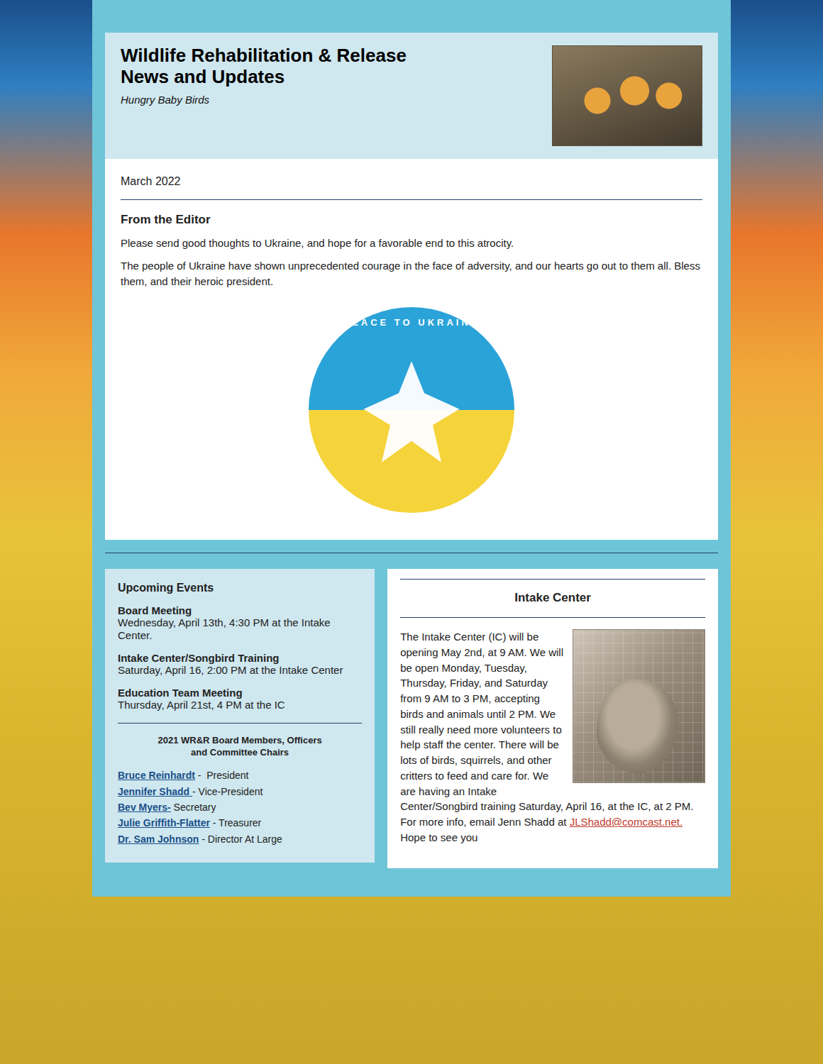Wildlife Rehabilitation & Release
News and Updates
Hungry Baby Birds
March 2022
From the Editor
Please send good thoughts to Ukraine, and hope for a favorable end to this atrocity.
The people of Ukraine have shown unprecedented courage in the face of adversity, and our hearts go out to them all. Bless them, and their heroic president.
PEACE TO UKRAINE
ukraine.com
Upcoming Events
Board Meeting Wednesday, April 13th, 4:30 PM at the Intake Center.
Intake Center/Songbird Training Saturday, April 16, 2:00 PM at the Intake Center
Education Team Meeting Thursday, April 21st, 4 PM at the IC
2021 WR&R Board Members, Officers
and Committee Chairs
Bruce Reinhardt - President
Jennifer Shadd - Vice-President
Bev Myers- Secretary
Julie Griffith-Flatter - Treasurer
Dr. Sam Johnson - Director At Large
Intake Center
The Intake Center (IC) will be opening May 2nd, at 9 AM. We will be open Monday, Tuesday, Thursday, Friday, and Saturday from 9 AM to 3 PM, accepting birds and animals until 2 PM. We still really need more volunteers to help staff the center. There will be lots of birds, squirrels, and other critters to feed and care for. We are having an Intake Center/Songbird training Saturday, April 16, at the IC, at 2 PM. For more info, email Jenn Shadd at JLShadd@comcast.net. Hope to see you